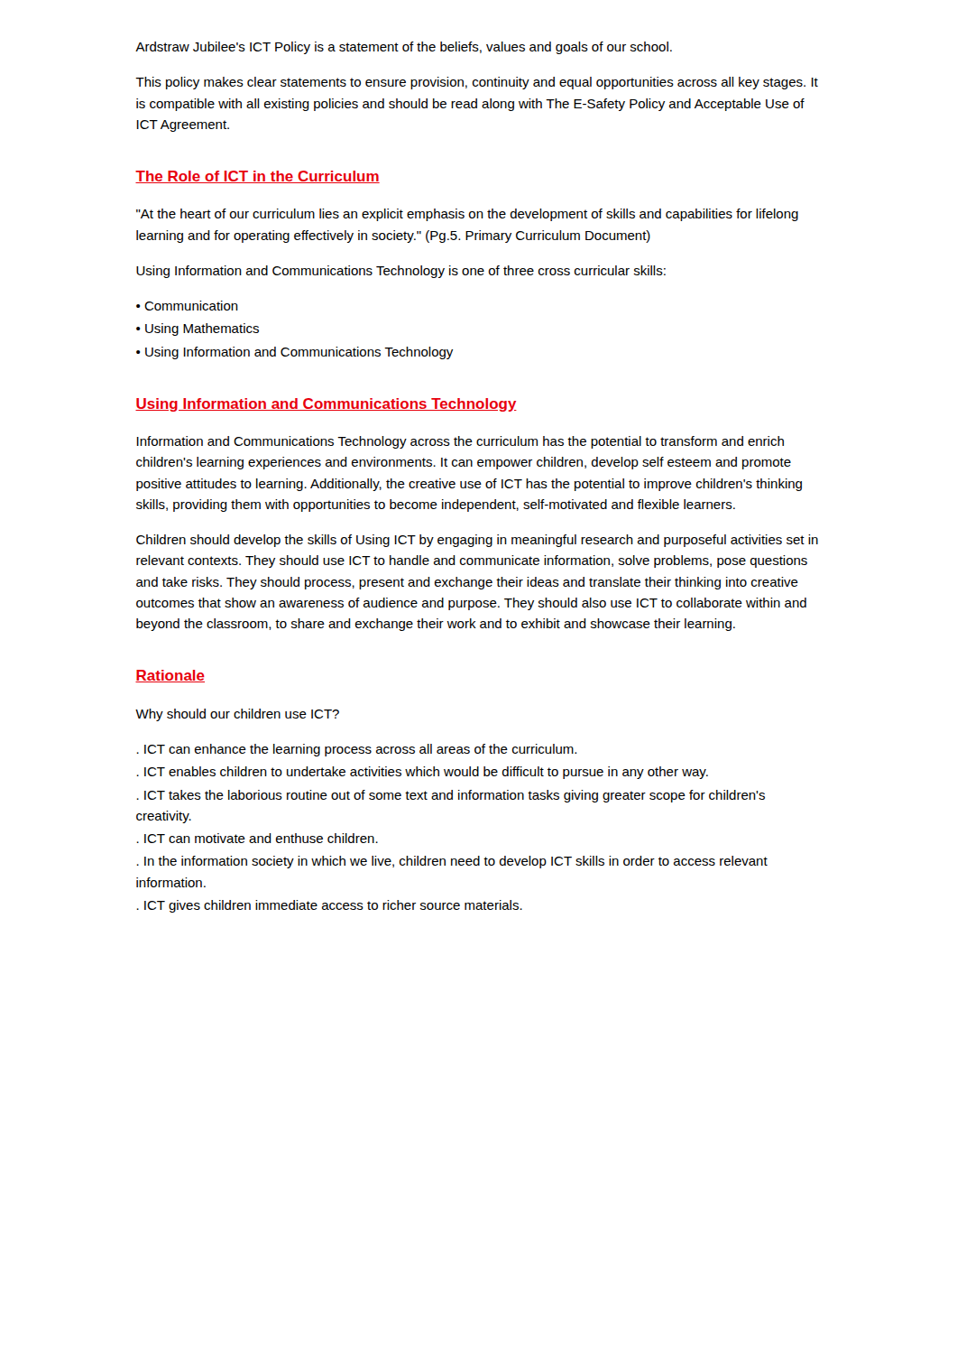Ardstraw Jubilee's ICT Policy is a statement of the beliefs, values and goals of our school.
This policy makes clear statements to ensure provision, continuity and equal opportunities across all key stages. It is compatible with all existing policies and should be read along with The E-Safety Policy and Acceptable Use of ICT Agreement.
The Role of ICT in the Curriculum
"At the heart of our curriculum lies an explicit emphasis on the development of skills and capabilities for lifelong learning and for operating effectively in society." (Pg.5. Primary Curriculum Document)
Using Information and Communications Technology is one of three cross curricular skills:
Communication
Using Mathematics
Using Information and Communications Technology
Using Information and Communications Technology
Information and Communications Technology across the curriculum has the potential to transform and enrich children's learning experiences and environments. It can empower children, develop self esteem and promote positive attitudes to learning. Additionally, the creative use of ICT has the potential to improve children's thinking skills, providing them with opportunities to become independent, self-motivated and flexible learners.
Children should develop the skills of Using ICT by engaging in meaningful research and purposeful activities set in relevant contexts. They should use ICT to handle and communicate information, solve problems, pose questions and take risks. They should process, present and exchange their ideas and translate their thinking into creative outcomes that show an awareness of audience and purpose. They should also use ICT to collaborate within and beyond the classroom, to share and exchange their work and to exhibit and showcase their learning.
Rationale
Why should our children use ICT?
ICT can enhance the learning process across all areas of the curriculum.
ICT enables children to undertake activities which would be difficult to pursue in any other way.
ICT takes the laborious routine out of some text and information tasks giving greater scope for children's creativity.
ICT can motivate and enthuse children.
In the information society in which we live, children need to develop ICT skills in order to access relevant information.
ICT gives children immediate access to richer source materials.